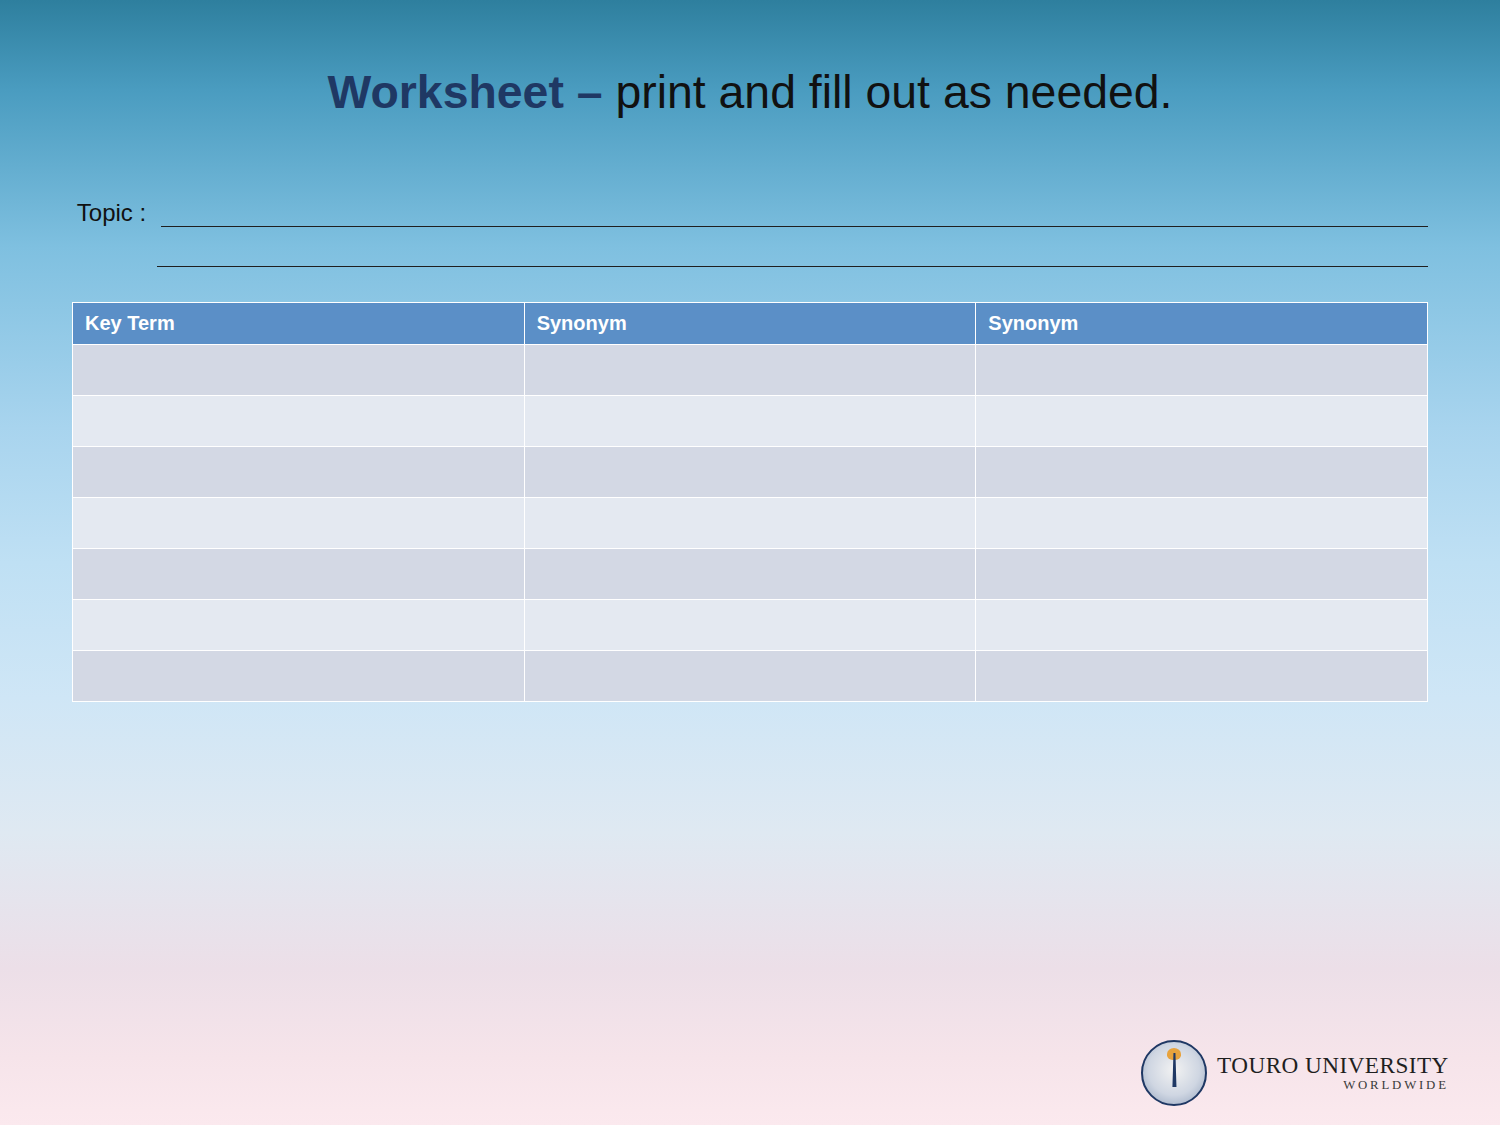Worksheet – print and fill out as needed.
Topic :
| Key Term | Synonym | Synonym |
| --- | --- | --- |
TOURO UNIVERSITY
WORLDWIDE